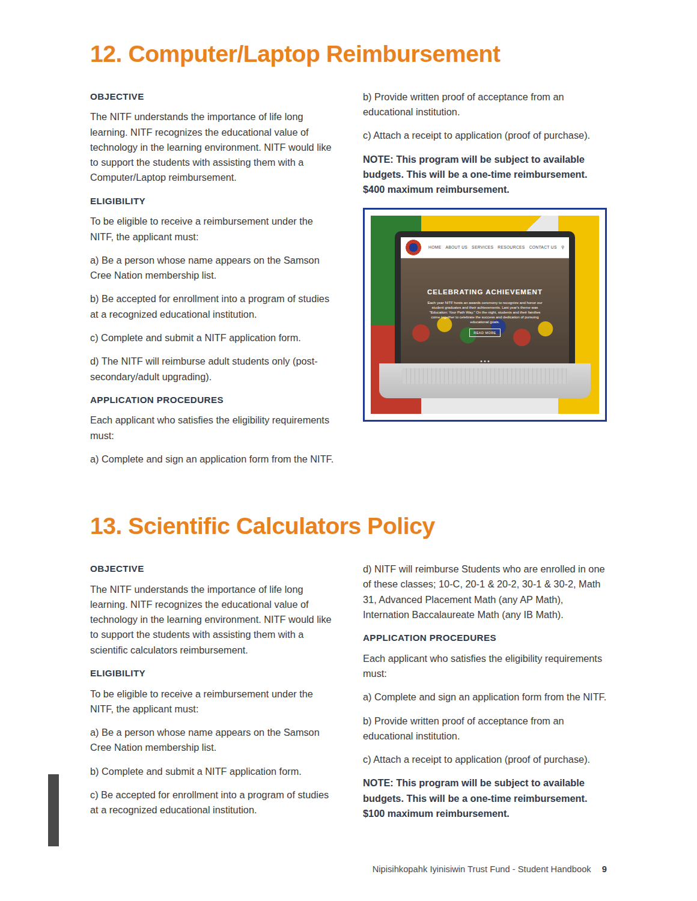12. Computer/Laptop Reimbursement
Objective
The NITF understands the importance of life long learning. NITF recognizes the educational value of technology in the learning environment. NITF would like to support the students with assisting them with a Computer/Laptop reimbursement.
Eligibility
To be eligible to receive a reimbursement under the NITF, the applicant must:
a) Be a person whose name appears on the Samson Cree Nation membership list.
b) Be accepted for enrollment into a program of studies at a recognized educational institution.
c) Complete and submit a NITF application form.
d) The NITF will reimburse adult students only (post-secondary/adult upgrading).
Application Procedures
Each applicant who satisfies the eligibility requirements must:
a) Complete and sign an application form from the NITF.
b) Provide written proof of acceptance from an educational institution.
c) Attach a receipt to application (proof of purchase).
NOTE: This program will be subject to available budgets. This will be a one-time reimbursement. $400 maximum reimbursement.
HOME ABOUT US SERVICES RESOURCES CONTACT US ⚲
Celebrating Achievement
Each year NITF hosts an awards ceremony to recognize and honor our student graduates and their achievements. Last year's theme was "Education: Your Path Way." On the night, students and their families come together to celebrate the success and dedication of pursuing educational goals.
READ MORE
13. Scientific Calculators Policy
Objective
The NITF understands the importance of life long learning. NITF recognizes the educational value of technology in the learning environment. NITF would like to support the students with assisting them with a scientific calculators reimbursement.
Eligibility
To be eligible to receive a reimbursement under the NITF, the applicant must:
a) Be a person whose name appears on the Samson Cree Nation membership list.
b) Complete and submit a NITF application form.
c) Be accepted for enrollment into a program of studies at a recognized educational institution.
d) NITF will reimburse Students who are enrolled in one of these classes; 10-C, 20-1 & 20-2, 30-1 & 30-2, Math 31, Advanced Placement Math (any AP Math), Internation Baccalaureate Math (any IB Math).
Application Procedures
Each applicant who satisfies the eligibility requirements must:
a) Complete and sign an application form from the NITF.
b) Provide written proof of acceptance from an educational institution.
c) Attach a receipt to application (proof of purchase).
NOTE: This program will be subject to available budgets. This will be a one-time reimbursement. $100 maximum reimbursement.
Nipisihkopahk Iyinisiwin Trust Fund - Student Handbook 9